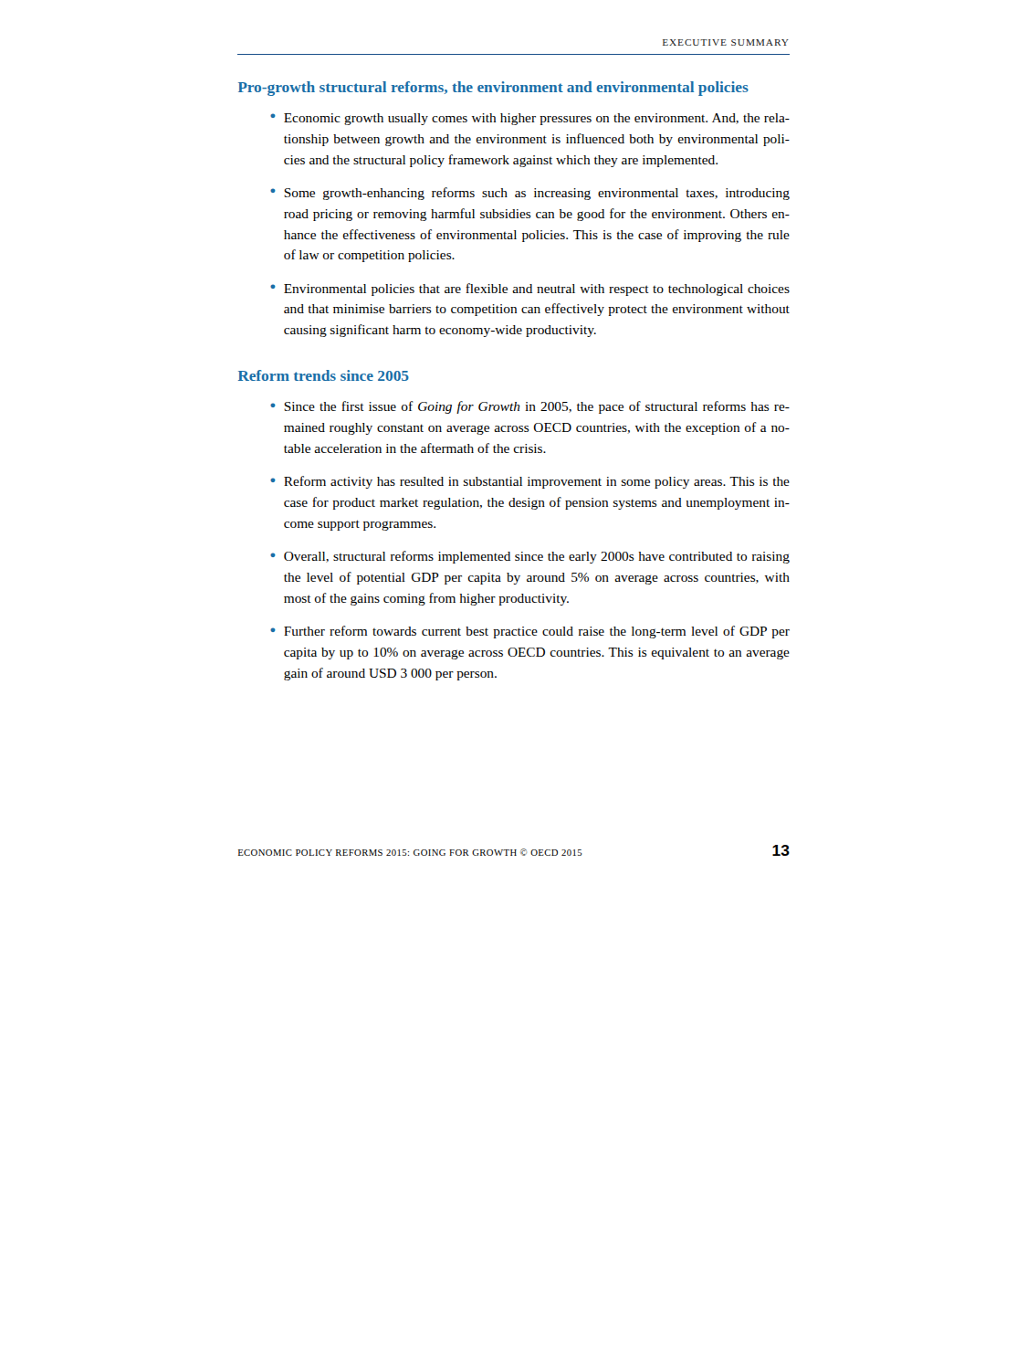Executive Summary
Pro-growth structural reforms, the environment and environmental policies
Economic growth usually comes with higher pressures on the environment. And, the relationship between growth and the environment is influenced both by environmental policies and the structural policy framework against which they are implemented.
Some growth-enhancing reforms such as increasing environmental taxes, introducing road pricing or removing harmful subsidies can be good for the environment. Others enhance the effectiveness of environmental policies. This is the case of improving the rule of law or competition policies.
Environmental policies that are flexible and neutral with respect to technological choices and that minimise barriers to competition can effectively protect the environment without causing significant harm to economy-wide productivity.
Reform trends since 2005
Since the first issue of Going for Growth in 2005, the pace of structural reforms has remained roughly constant on average across OECD countries, with the exception of a notable acceleration in the aftermath of the crisis.
Reform activity has resulted in substantial improvement in some policy areas. This is the case for product market regulation, the design of pension systems and unemployment income support programmes.
Overall, structural reforms implemented since the early 2000s have contributed to raising the level of potential GDP per capita by around 5% on average across countries, with most of the gains coming from higher productivity.
Further reform towards current best practice could raise the long-term level of GDP per capita by up to 10% on average across OECD countries. This is equivalent to an average gain of around USD 3 000 per person.
Economic Policy Reforms 2015: Going for Growth © OECD 2015 13